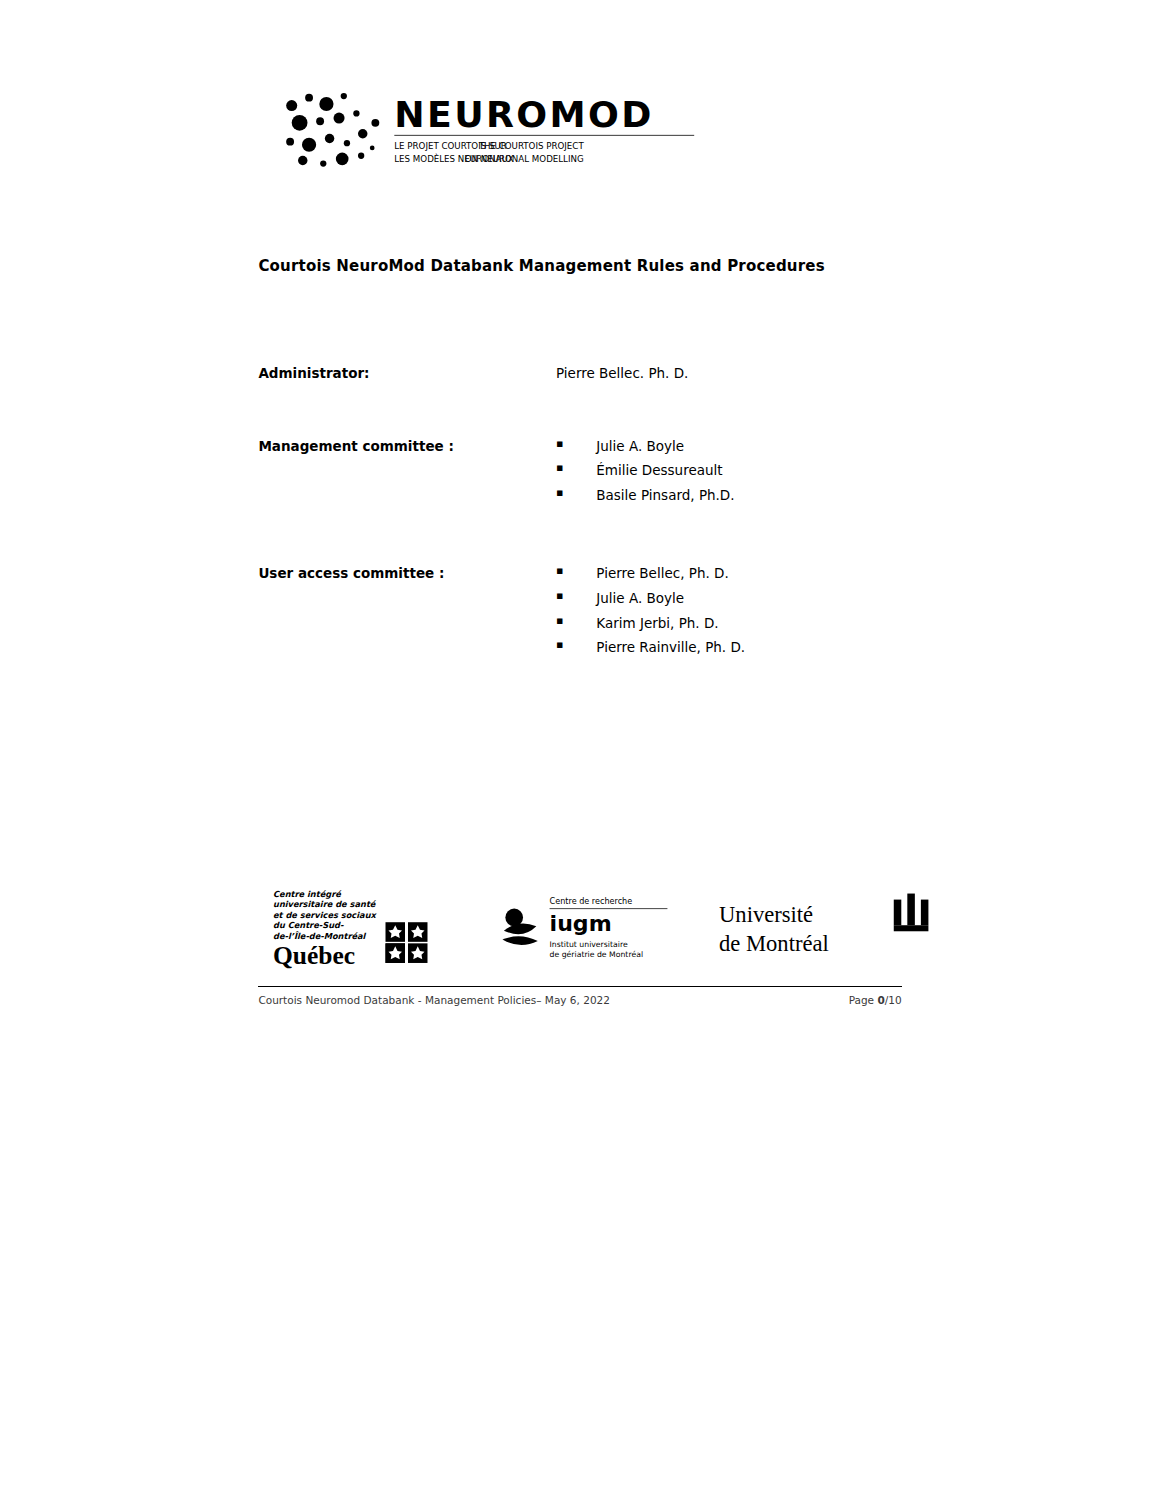Courtois NeuroMod Databank Management Rules and Procedures
| Administrator: | Pierre Bellec. Ph. D. |
| Management committee : | Julie A. Boyle Émilie Dessureault Basile Pinsard, Ph.D. |
| User access committee : | Pierre Bellec, Ph. D. Julie A. Boyle Karim Jerbi, Ph. D. Pierre Rainville, Ph. D. |
Courtois Neuromod Databank - Management Policies– May 6, 2022
Page 0/10